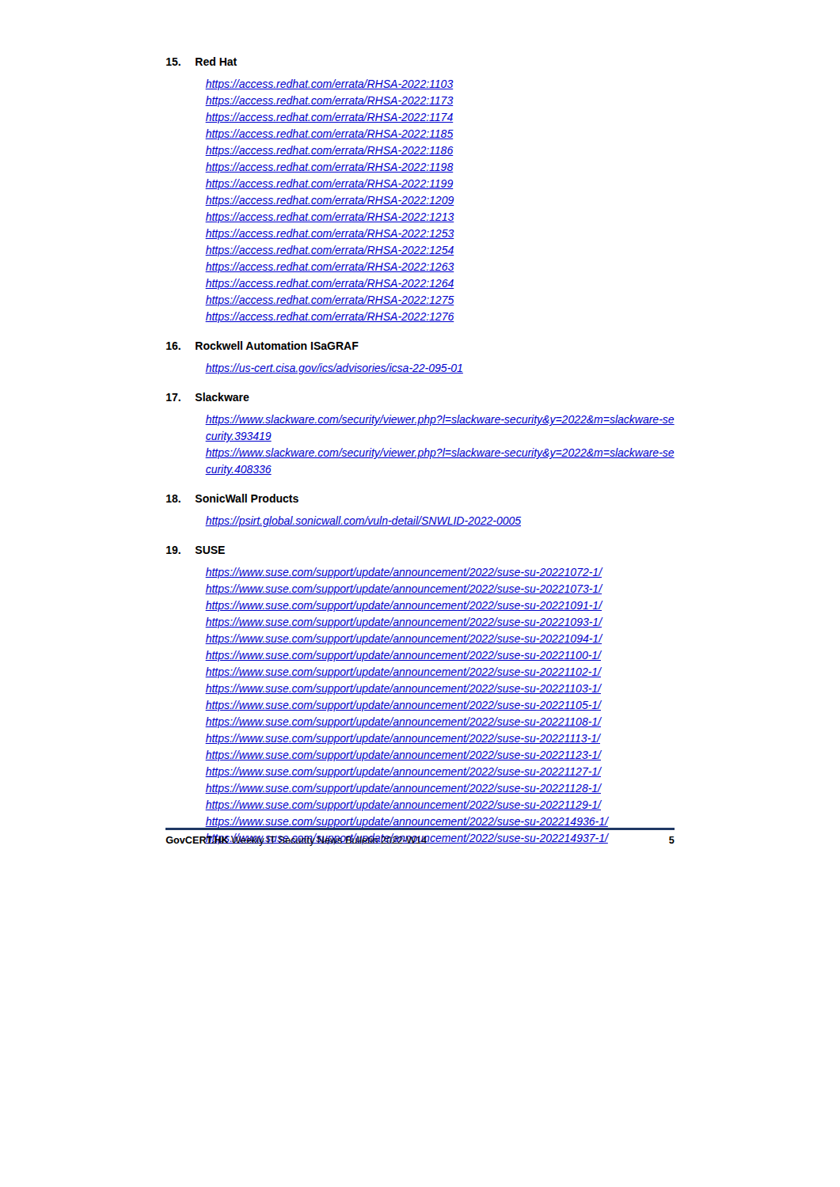15. Red Hat
https://access.redhat.com/errata/RHSA-2022:1103
https://access.redhat.com/errata/RHSA-2022:1173
https://access.redhat.com/errata/RHSA-2022:1174
https://access.redhat.com/errata/RHSA-2022:1185
https://access.redhat.com/errata/RHSA-2022:1186
https://access.redhat.com/errata/RHSA-2022:1198
https://access.redhat.com/errata/RHSA-2022:1199
https://access.redhat.com/errata/RHSA-2022:1209
https://access.redhat.com/errata/RHSA-2022:1213
https://access.redhat.com/errata/RHSA-2022:1253
https://access.redhat.com/errata/RHSA-2022:1254
https://access.redhat.com/errata/RHSA-2022:1263
https://access.redhat.com/errata/RHSA-2022:1264
https://access.redhat.com/errata/RHSA-2022:1275
https://access.redhat.com/errata/RHSA-2022:1276
16. Rockwell Automation ISaGRAF
https://us-cert.cisa.gov/ics/advisories/icsa-22-095-01
17. Slackware
https://www.slackware.com/security/viewer.php?l=slackware-security&y=2022&m=slackware-security.393419
https://www.slackware.com/security/viewer.php?l=slackware-security&y=2022&m=slackware-security.408336
18. SonicWall Products
https://psirt.global.sonicwall.com/vuln-detail/SNWLID-2022-0005
19. SUSE
https://www.suse.com/support/update/announcement/2022/suse-su-20221072-1/
https://www.suse.com/support/update/announcement/2022/suse-su-20221073-1/
https://www.suse.com/support/update/announcement/2022/suse-su-20221091-1/
https://www.suse.com/support/update/announcement/2022/suse-su-20221093-1/
https://www.suse.com/support/update/announcement/2022/suse-su-20221094-1/
https://www.suse.com/support/update/announcement/2022/suse-su-20221100-1/
https://www.suse.com/support/update/announcement/2022/suse-su-20221102-1/
https://www.suse.com/support/update/announcement/2022/suse-su-20221103-1/
https://www.suse.com/support/update/announcement/2022/suse-su-20221105-1/
https://www.suse.com/support/update/announcement/2022/suse-su-20221108-1/
https://www.suse.com/support/update/announcement/2022/suse-su-20221113-1/
https://www.suse.com/support/update/announcement/2022/suse-su-20221123-1/
https://www.suse.com/support/update/announcement/2022/suse-su-20221127-1/
https://www.suse.com/support/update/announcement/2022/suse-su-20221128-1/
https://www.suse.com/support/update/announcement/2022/suse-su-20221129-1/
https://www.suse.com/support/update/announcement/2022/suse-su-202214936-1/
https://www.suse.com/support/update/announcement/2022/suse-su-202214937-1/
GovCERT.HK Weekly IT Security News Bulletin 2022-W14
5